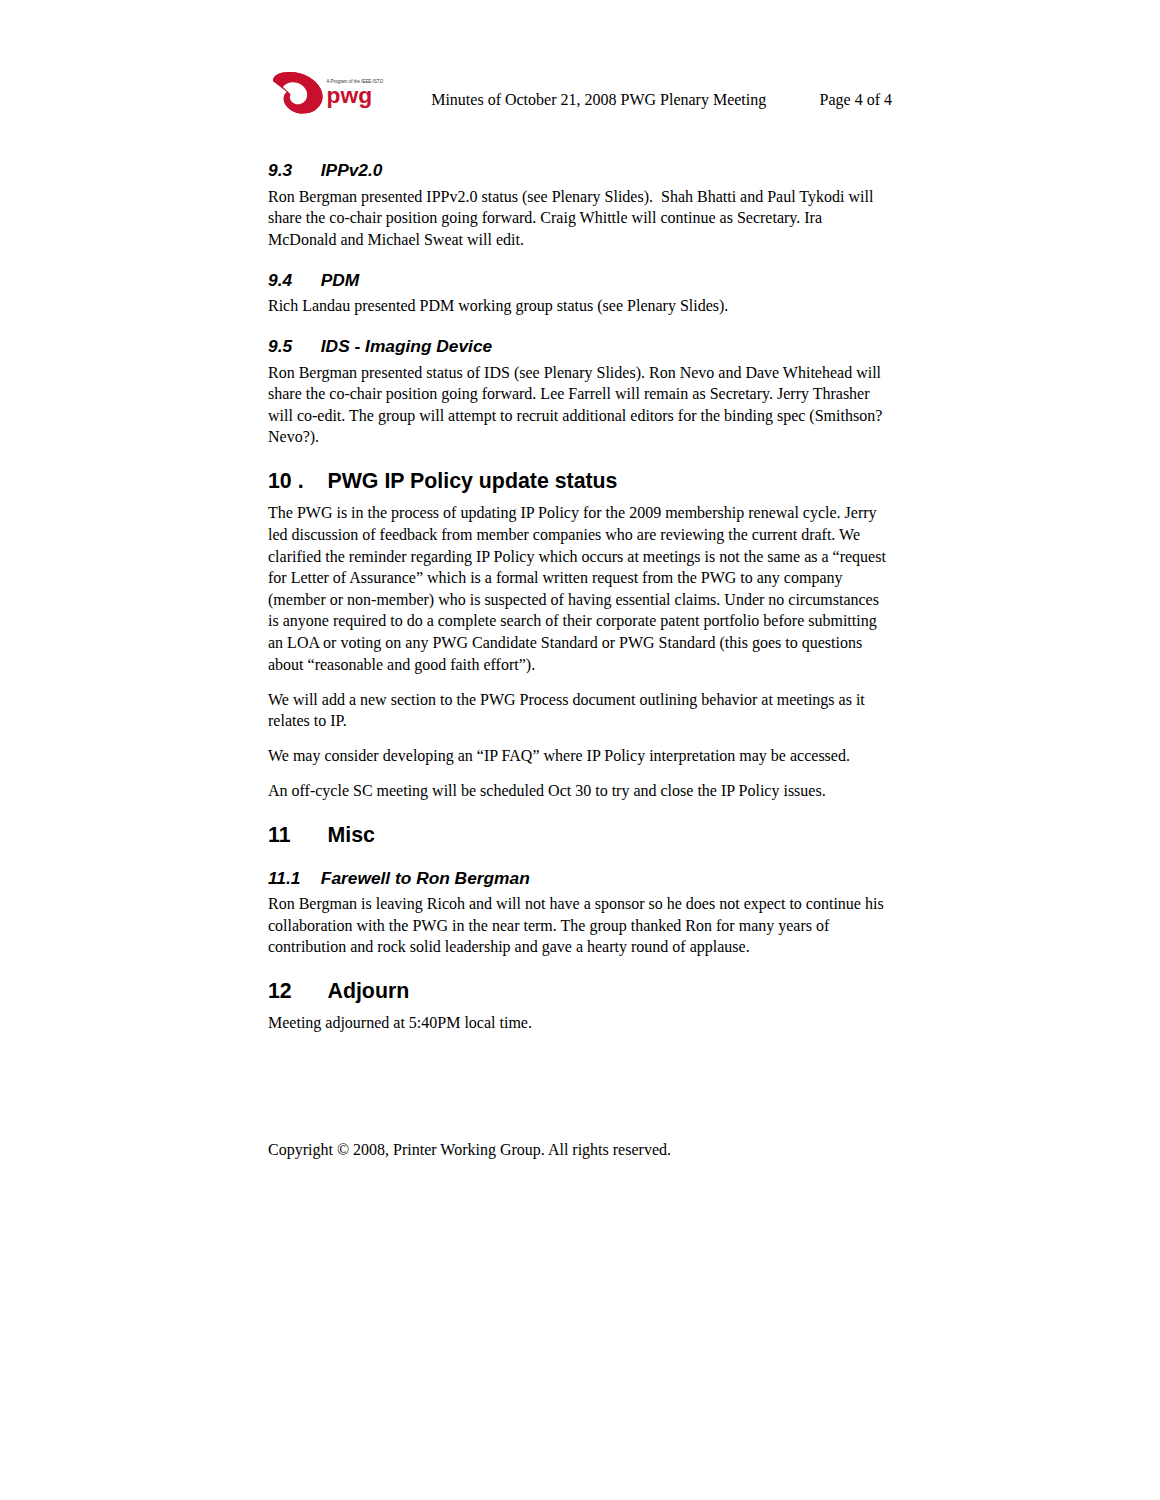pwg A Program of the IEEE-ISTO
Minutes of October 21, 2008 PWG Plenary Meeting Page 4 of 4
9.3 IPPv2.0
Ron Bergman presented IPPv2.0 status (see Plenary Slides). Shah Bhatti and Paul Tykodi will share the co-chair position going forward. Craig Whittle will continue as Secretary. Ira McDonald and Michael Sweat will edit.
9.4 PDM
Rich Landau presented PDM working group status (see Plenary Slides).
9.5 IDS - Imaging Device
Ron Bergman presented status of IDS (see Plenary Slides). Ron Nevo and Dave Whitehead will share the co-chair position going forward. Lee Farrell will remain as Secretary. Jerry Thrasher will co-edit. The group will attempt to recruit additional editors for the binding spec (Smithson? Nevo?).
10 . PWG IP Policy update status
The PWG is in the process of updating IP Policy for the 2009 membership renewal cycle. Jerry led discussion of feedback from member companies who are reviewing the current draft. We clarified the reminder regarding IP Policy which occurs at meetings is not the same as a “request for Letter of Assurance” which is a formal written request from the PWG to any company (member or non-member) who is suspected of having essential claims. Under no circumstances is anyone required to do a complete search of their corporate patent portfolio before submitting an LOA or voting on any PWG Candidate Standard or PWG Standard (this goes to questions about “reasonable and good faith effort”).
We will add a new section to the PWG Process document outlining behavior at meetings as it relates to IP.
We may consider developing an “IP FAQ” where IP Policy interpretation may be accessed.
An off-cycle SC meeting will be scheduled Oct 30 to try and close the IP Policy issues.
11 Misc
11.1 Farewell to Ron Bergman
Ron Bergman is leaving Ricoh and will not have a sponsor so he does not expect to continue his collaboration with the PWG in the near term. The group thanked Ron for many years of contribution and rock solid leadership and gave a hearty round of applause.
12 Adjourn
Meeting adjourned at 5:40PM local time.
Copyright © 2008, Printer Working Group. All rights reserved.